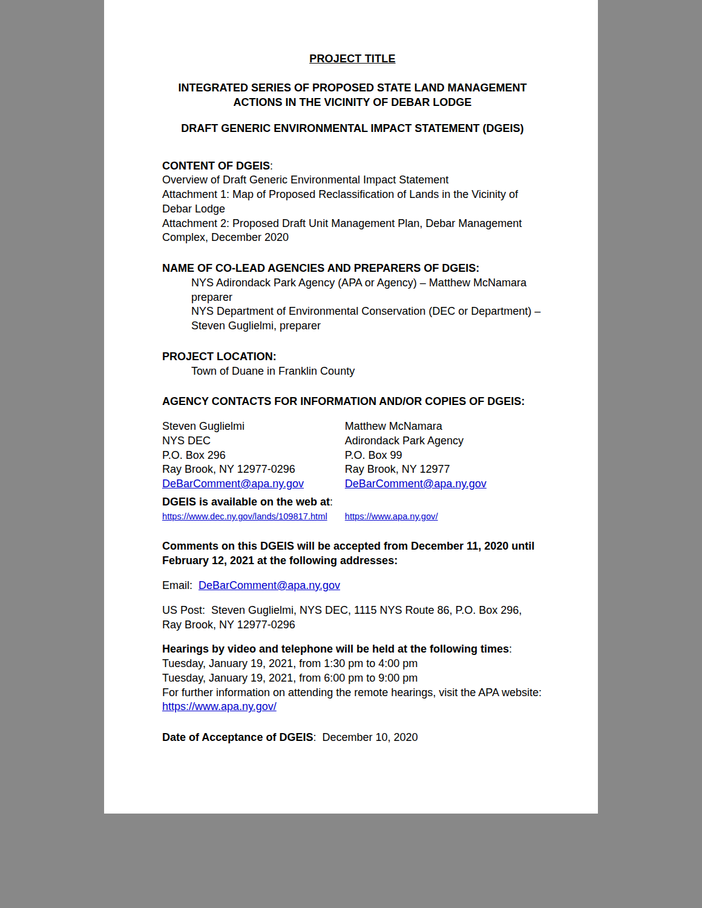PROJECT TITLE
INTEGRATED SERIES OF PROPOSED STATE LAND MANAGEMENT ACTIONS IN THE VICINITY OF DEBAR LODGE
DRAFT GENERIC ENVIRONMENTAL IMPACT STATEMENT (DGEIS)
CONTENT OF DGEIS:
Overview of Draft Generic Environmental Impact Statement
Attachment 1: Map of Proposed Reclassification of Lands in the Vicinity of Debar Lodge
Attachment 2: Proposed Draft Unit Management Plan, Debar Management Complex, December 2020
NAME OF CO-LEAD AGENCIES AND PREPARERS OF DGEIS:
NYS Adirondack Park Agency (APA or Agency) – Matthew McNamara preparer
NYS Department of Environmental Conservation (DEC or Department) – Steven Guglielmi, preparer
PROJECT LOCATION:
Town of Duane in Franklin County
AGENCY CONTACTS FOR INFORMATION AND/OR COPIES OF DGEIS:
| Steven Guglielmi | Matthew McNamara |
| NYS DEC | Adirondack Park Agency |
| P.O. Box 296 | P.O. Box 99 |
| Ray Brook, NY 12977-0296 | Ray Brook, NY 12977 |
| DeBarComment@apa.ny.gov | DeBarComment@apa.ny.gov |
DGEIS is available on the web at:
| https://www.dec.ny.gov/lands/109817.html | https://www.apa.ny.gov/ |
Comments on this DGEIS will be accepted from December 11, 2020 until February 12, 2021 at the following addresses:
Email: DeBarComment@apa.ny.gov
US Post: Steven Guglielmi, NYS DEC, 1115 NYS Route 86, P.O. Box 296, Ray Brook, NY 12977-0296
Hearings by video and telephone will be held at the following times:
Tuesday, January 19, 2021, from 1:30 pm to 4:00 pm
Tuesday, January 19, 2021, from 6:00 pm to 9:00 pm
For further information on attending the remote hearings, visit the APA website:
https://www.apa.ny.gov/
Date of Acceptance of DGEIS: December 10, 2020